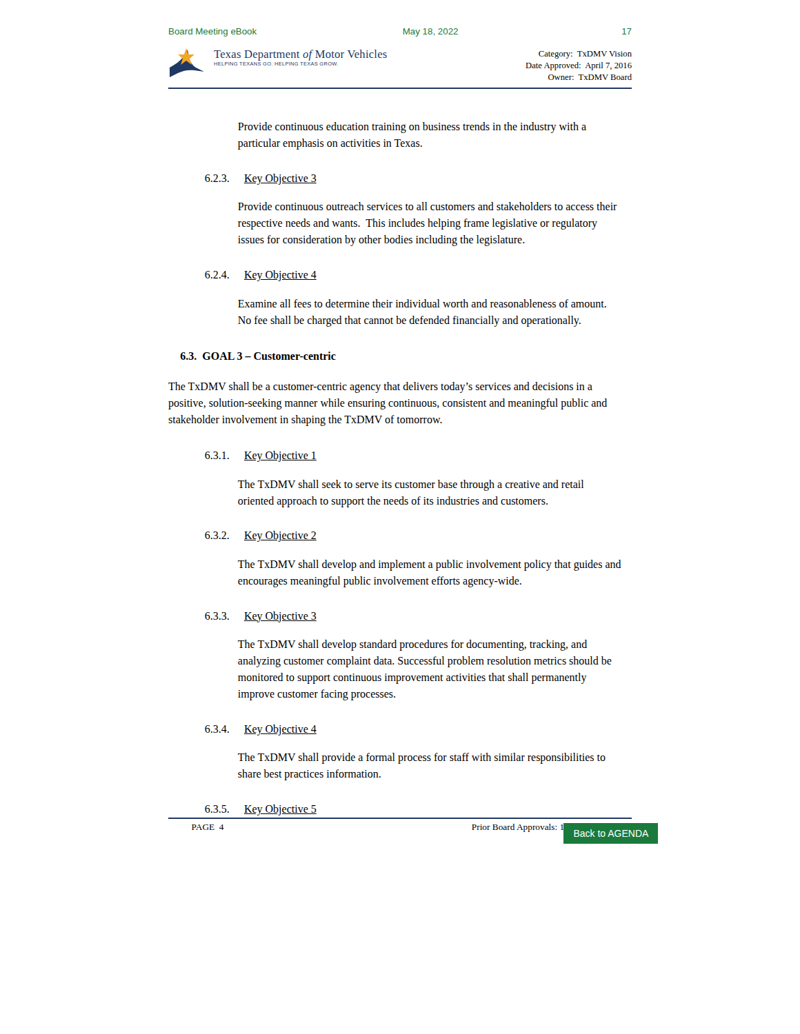Board Meeting eBook
May 18, 2022
17
Texas Department of Motor Vehicles
HELPING TEXANS GO. HELPING TEXAS GROW.
Category: TxDMV Vision
Date Approved: April 7, 2016
Owner: TxDMV Board
Provide continuous education training on business trends in the industry with a particular emphasis on activities in Texas.
6.2.3. Key Objective 3
Provide continuous outreach services to all customers and stakeholders to access their respective needs and wants. This includes helping frame legislative or regulatory issues for consideration by other bodies including the legislature.
6.2.4. Key Objective 4
Examine all fees to determine their individual worth and reasonableness of amount. No fee shall be charged that cannot be defended financially and operationally.
6.3. GOAL 3 – Customer-centric
The TxDMV shall be a customer-centric agency that delivers today’s services and decisions in a positive, solution-seeking manner while ensuring continuous, consistent and meaningful public and stakeholder involvement in shaping the TxDMV of tomorrow.
6.3.1. Key Objective 1
The TxDMV shall seek to serve its customer base through a creative and retail oriented approach to support the needs of its industries and customers.
6.3.2. Key Objective 2
The TxDMV shall develop and implement a public involvement policy that guides and encourages meaningful public involvement efforts agency-wide.
6.3.3. Key Objective 3
The TxDMV shall develop standard procedures for documenting, tracking, and analyzing customer complaint data. Successful problem resolution metrics should be monitored to support continuous improvement activities that shall permanently improve customer facing processes.
6.3.4. Key Objective 4
The TxDMV shall provide a formal process for staff with similar responsibilities to share best practices information.
6.3.5. Key Objective 5
PAGE 4
Prior Board Approvals: 10/12/11
Back to AGENDA